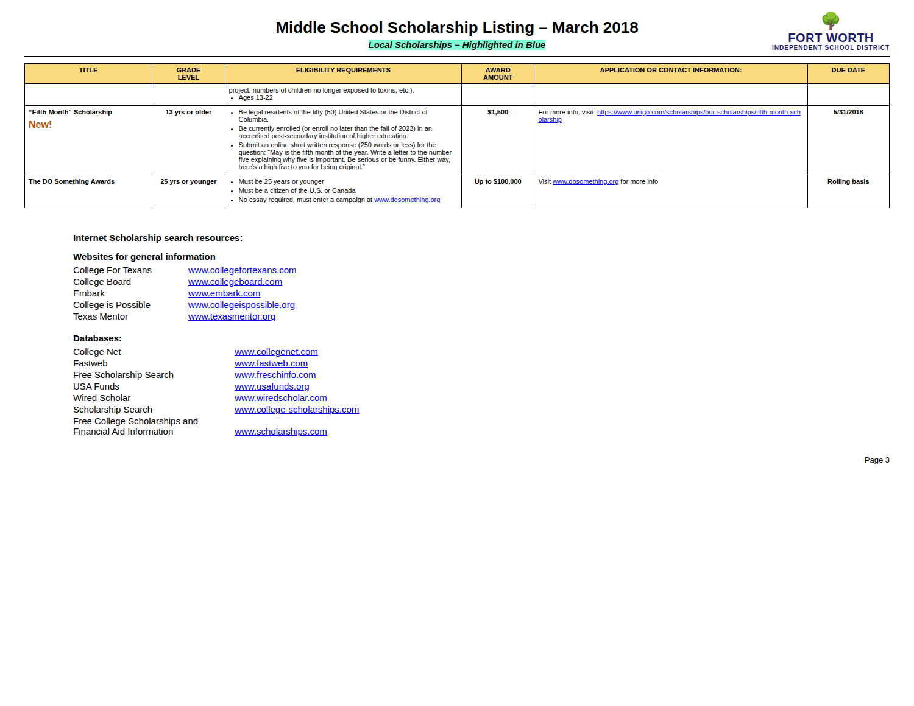🌳
FORT WORTH
INDEPENDENT SCHOOL DISTRICT
Middle School Scholarship Listing – March 2018
Local Scholarships – Highlighted in Blue
| TITLE | GRADE LEVEL | ELIGIBILITY REQUIREMENTS | AWARD AMOUNT | APPLICATION OR CONTACT INFORMATION: | DUE DATE |
| --- | --- | --- | --- | --- | --- |
| | | project, numbers of children no longer exposed to toxins, etc.). Ages 13-22 | | | |
| “Fifth Month” Scholarship New! | 13 yrs or older | Be legal residents of the fifty (50) United States or the District of Columbia. Be currently enrolled (or enroll no later than the fall of 2023) in an accredited post-secondary institution of higher education. Submit an online short written response (250 words or less) for the question: “May is the fifth month of the year. Write a letter to the number five explaining why five is important. Be serious or be funny. Either way, here’s a high five to you for being original.” | $1,500 | For more info, visit: https://www.unigo.com/scholarships/our-scholarships/fifth-month-scholarship | 5/31/2018 |
| The DO Something Awards | 25 yrs or younger | Must be 25 years or younger Must be a citizen of the U.S. or Canada No essay required, must enter a campaign at www.dosomething.org | Up to $100,000 | Visit www.dosomething.org for more info | Rolling basis |
Internet Scholarship search resources:
Websites for general information
| College For Texans | www.collegefortexans.com |
| College Board | www.collegeboard.com |
| Embark | www.embark.com |
| College is Possible | www.collegeispossible.org |
| Texas Mentor | www.texasmentor.org |
Databases:
| College Net | www.collegenet.com |
| Fastweb | www.fastweb.com |
| Free Scholarship Search | www.freschinfo.com |
| USA Funds | www.usafunds.org |
| Wired Scholar | www.wiredscholar.com |
| Scholarship Search | www.college-scholarships.com |
| Free College Scholarships and Financial Aid Information | www.scholarships.com |
Page 3